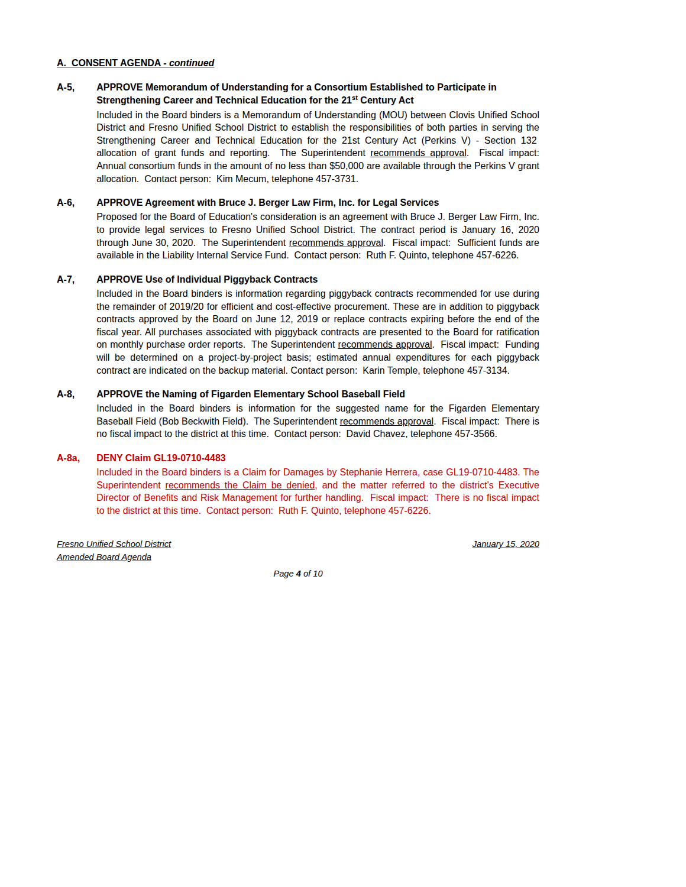A. CONSENT AGENDA - continued
A-5,
APPROVE Memorandum of Understanding for a Consortium Established to Participate in Strengthening Career and Technical Education for the 21st Century Act
Included in the Board binders is a Memorandum of Understanding (MOU) between Clovis Unified School District and Fresno Unified School District to establish the responsibilities of both parties in serving the Strengthening Career and Technical Education for the 21st Century Act (Perkins V) - Section 132 allocation of grant funds and reporting. The Superintendent recommends approval. Fiscal impact: Annual consortium funds in the amount of no less than $50,000 are available through the Perkins V grant allocation. Contact person: Kim Mecum, telephone 457-3731.
A-6,
APPROVE Agreement with Bruce J. Berger Law Firm, Inc. for Legal Services
Proposed for the Board of Education's consideration is an agreement with Bruce J. Berger Law Firm, Inc. to provide legal services to Fresno Unified School District. The contract period is January 16, 2020 through June 30, 2020. The Superintendent recommends approval. Fiscal impact: Sufficient funds are available in the Liability Internal Service Fund. Contact person: Ruth F. Quinto, telephone 457-6226.
A-7,
APPROVE Use of Individual Piggyback Contracts
Included in the Board binders is information regarding piggyback contracts recommended for use during the remainder of 2019/20 for efficient and cost-effective procurement. These are in addition to piggyback contracts approved by the Board on June 12, 2019 or replace contracts expiring before the end of the fiscal year. All purchases associated with piggyback contracts are presented to the Board for ratification on monthly purchase order reports. The Superintendent recommends approval. Fiscal impact: Funding will be determined on a project-by-project basis; estimated annual expenditures for each piggyback contract are indicated on the backup material. Contact person: Karin Temple, telephone 457-3134.
A-8,
APPROVE the Naming of Figarden Elementary School Baseball Field
Included in the Board binders is information for the suggested name for the Figarden Elementary Baseball Field (Bob Beckwith Field). The Superintendent recommends approval. Fiscal impact: There is no fiscal impact to the district at this time. Contact person: David Chavez, telephone 457-3566.
A-8a,
DENY Claim GL19-0710-4483
Included in the Board binders is a Claim for Damages by Stephanie Herrera, case GL19-0710-4483. The Superintendent recommends the Claim be denied, and the matter referred to the district's Executive Director of Benefits and Risk Management for further handling. Fiscal impact: There is no fiscal impact to the district at this time. Contact person: Ruth F. Quinto, telephone 457-6226.
Fresno Unified School District January 15, 2020
Amended Board Agenda
Page 4 of 10